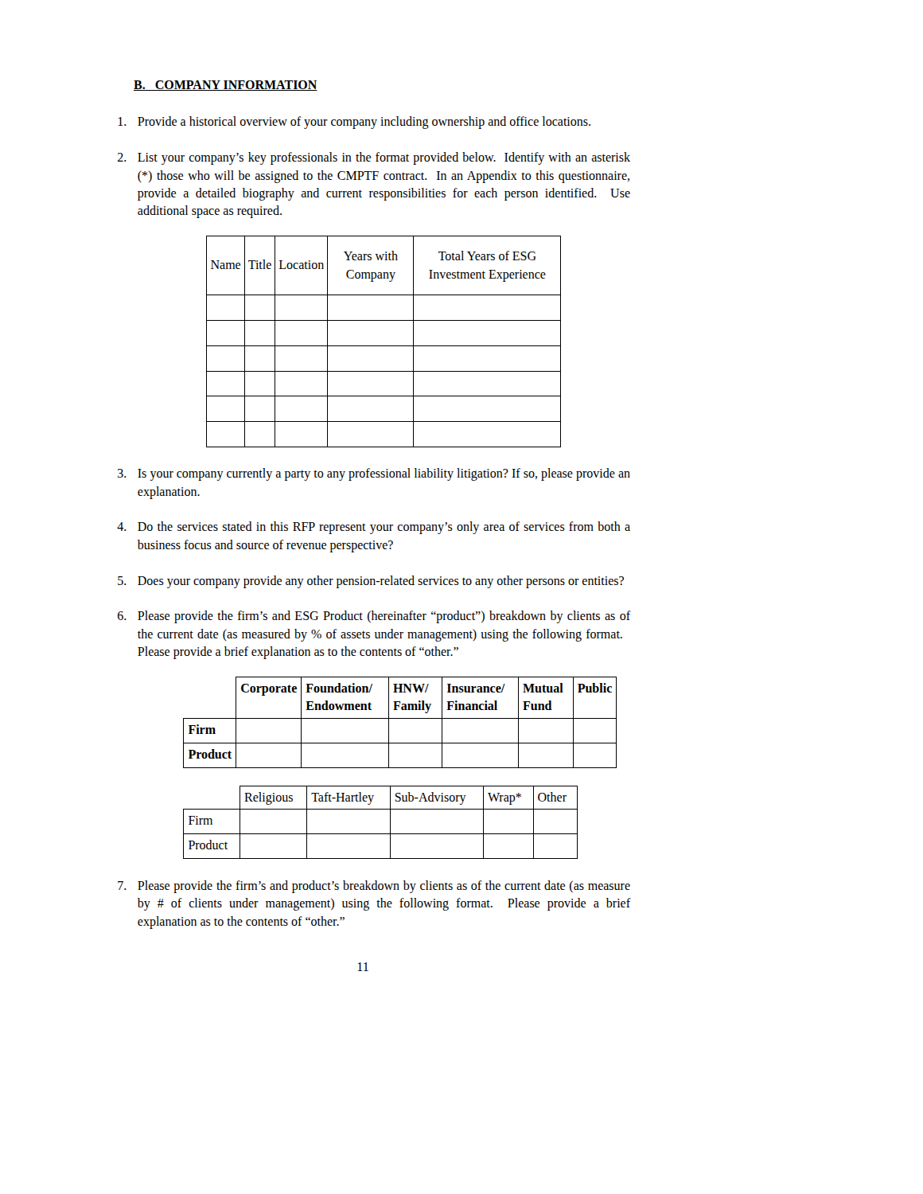B. COMPANY INFORMATION
Provide a historical overview of your company including ownership and office locations.
List your company’s key professionals in the format provided below. Identify with an asterisk (*) those who will be assigned to the CMPTF contract. In an Appendix to this questionnaire, provide a detailed biography and current responsibilities for each person identified. Use additional space as required.
| Name | Title | Location | Years with Company | Total Years of ESG Investment Experience |
| --- | --- | --- | --- | --- |
Is your company currently a party to any professional liability litigation? If so, please provide an explanation.
Do the services stated in this RFP represent your company’s only area of services from both a business focus and source of revenue perspective?
Does your company provide any other pension-related services to any other persons or entities?
Please provide the firm’s and ESG Product (hereinafter “product”) breakdown by clients as of the current date (as measured by % of assets under management) using the following format. Please provide a brief explanation as to the contents of “other.”
| | Corporate | Foundation/ Endowment | HNW/ Family | Insurance/ Financial | Mutual Fund | Public |
| --- | --- | --- | --- | --- | --- | --- |
| Firm | | | | | | |
| Product | | | | | | |
| | Religious | Taft-Hartley | Sub-Advisory | Wrap* | Other |
| --- | --- | --- | --- | --- | --- |
| Firm | | | | | |
| Product | | | | | |
Please provide the firm’s and product’s breakdown by clients as of the current date (as measure by # of clients under management) using the following format. Please provide a brief explanation as to the contents of “other.”
11